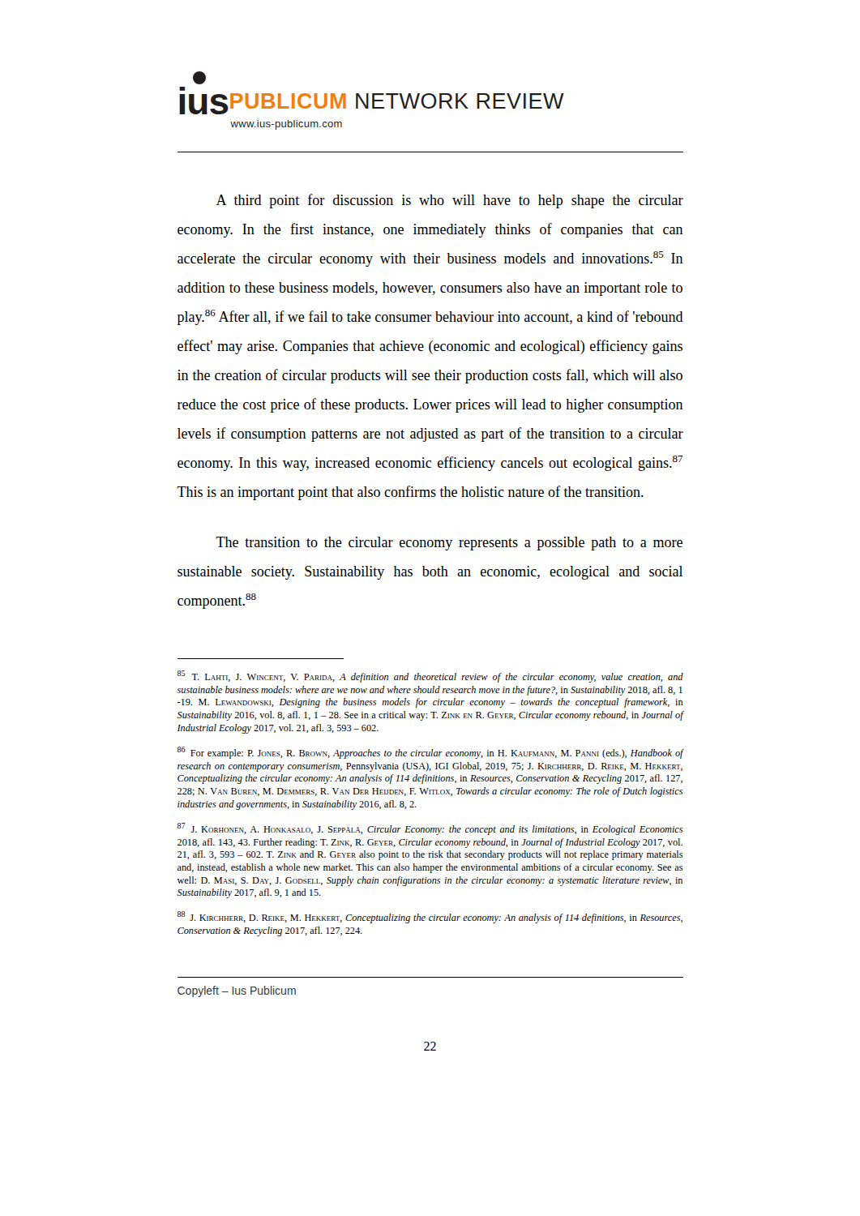ius
PUBLICUM NETWORK REVIEW
www.ius-publicum.com
A third point for discussion is who will have to help shape the circular economy. In the first instance, one immediately thinks of companies that can accelerate the circular economy with their business models and innovations.85 In addition to these business models, however, consumers also have an important role to play.86 After all, if we fail to take consumer behaviour into account, a kind of 'rebound effect' may arise. Companies that achieve (economic and ecological) efficiency gains in the creation of circular products will see their production costs fall, which will also reduce the cost price of these products. Lower prices will lead to higher consumption levels if consumption patterns are not adjusted as part of the transition to a circular economy. In this way, increased economic efficiency cancels out ecological gains.87 This is an important point that also confirms the holistic nature of the transition.
The transition to the circular economy represents a possible path to a more sustainable society. Sustainability has both an economic, ecological and social component.88
85 T. Lahti, J. Wincent, V. Parida, A definition and theoretical review of the circular economy, value creation, and sustainable business models: where are we now and where should research move in the future?, in Sustainability 2018, afl. 8, 1 -19. M. Lewandowski, Designing the business models for circular economy – towards the conceptual framework, in Sustainability 2016, vol. 8, afl. 1, 1 – 28. See in a critical way: T. Zink en R. Geyer, Circular economy rebound, in Journal of Industrial Ecology 2017, vol. 21, afl. 3, 593 – 602.
86 For example: P. Jones, R. Brown, Approaches to the circular economy, in H. Kaufmann, M. Panni (eds.), Handbook of research on contemporary consumerism, Pennsylvania (USA), IGI Global, 2019, 75; J. Kirchherr, D. Reike, M. Hekkert, Conceptualizing the circular economy: An analysis of 114 definitions, in Resources, Conservation & Recycling 2017, afl. 127, 228; N. Van Buren, M. Demmers, R. Van Der Heijden, F. Witlox, Towards a circular economy: The role of Dutch logistics industries and governments, in Sustainability 2016, afl. 8, 2.
87 J. Korhonen, A. Honkasalo, J. Seppälä, Circular Economy: the concept and its limitations, in Ecological Economics 2018, afl. 143, 43. Further reading: T. Zink, R. Geyer, Circular economy rebound, in Journal of Industrial Ecology 2017, vol. 21, afl. 3, 593 – 602. T. Zink and R. Geyer also point to the risk that secondary products will not replace primary materials and, instead, establish a whole new market. This can also hamper the environmental ambitions of a circular economy. See as well: D. Masi, S. Day, J. Godsell, Supply chain configurations in the circular economy: a systematic literature review, in Sustainability 2017, afl. 9, 1 and 15.
88 J. Kirchherr, D. Reike, M. Hekkert, Conceptualizing the circular economy: An analysis of 114 definitions, in Resources, Conservation & Recycling 2017, afl. 127, 224.
Copyleft – Ius Publicum
22